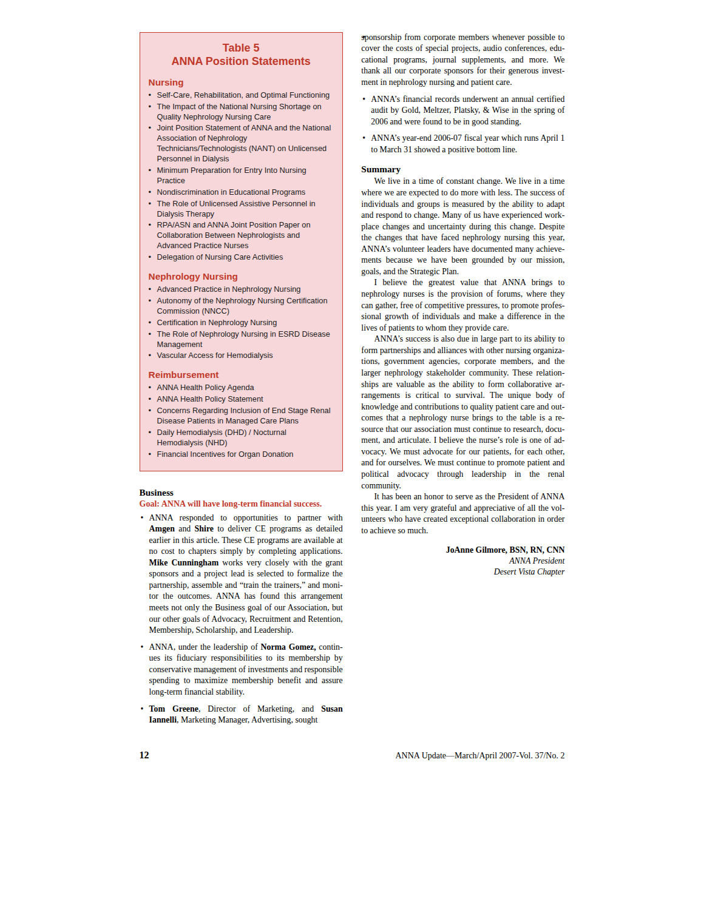Table 5
ANNA Position Statements
Nursing
Self-Care, Rehabilitation, and Optimal Functioning
The Impact of the National Nursing Shortage on Quality Nephrology Nursing Care
Joint Position Statement of ANNA and the National Association of Nephrology Technicians/Technologists (NANT) on Unlicensed Personnel in Dialysis
Minimum Preparation for Entry Into Nursing Practice
Nondiscrimination in Educational Programs
The Role of Unlicensed Assistive Personnel in Dialysis Therapy
RPA/ASN and ANNA Joint Position Paper on Collaboration Between Nephrologists and Advanced Practice Nurses
Delegation of Nursing Care Activities
Nephrology Nursing
Advanced Practice in Nephrology Nursing
Autonomy of the Nephrology Nursing Certification Commission (NNCC)
Certification in Nephrology Nursing
The Role of Nephrology Nursing in ESRD Disease Management
Vascular Access for Hemodialysis
Reimbursement
ANNA Health Policy Agenda
ANNA Health Policy Statement
Concerns Regarding Inclusion of End Stage Renal Disease Patients in Managed Care Plans
Daily Hemodialysis (DHD) / Nocturnal Hemodialysis (NHD)
Financial Incentives for Organ Donation
Business
Goal: ANNA will have long-term financial success.
ANNA responded to opportunities to partner with Amgen and Shire to deliver CE programs as detailed earlier in this article. These CE programs are available at no cost to chapters simply by completing applications. Mike Cunningham works very closely with the grant sponsors and a project lead is selected to formalize the partnership, assemble and “train the trainers,” and monitor the outcomes. ANNA has found this arrangement meets not only the Business goal of our Association, but our other goals of Advocacy, Recruitment and Retention, Membership, Scholarship, and Leadership.
ANNA, under the leadership of Norma Gomez, continues its fiduciary responsibilities to its membership by conservative management of investments and responsible spending to maximize membership benefit and assure long-term financial stability.
Tom Greene, Director of Marketing, and Susan Iannelli, Marketing Manager, Advertising, sought
sponsorship from corporate members whenever possible to cover the costs of special projects, audio conferences, educational programs, journal supplements, and more. We thank all our corporate sponsors for their generous investment in nephrology nursing and patient care.
ANNA’s financial records underwent an annual certified audit by Gold, Meltzer, Platsky, & Wise in the spring of 2006 and were found to be in good standing.
ANNA’s year-end 2006-07 fiscal year which runs April 1 to March 31 showed a positive bottom line.
Summary
We live in a time of constant change. We live in a time where we are expected to do more with less. The success of individuals and groups is measured by the ability to adapt and respond to change. Many of us have experienced workplace changes and uncertainty during this change. Despite the changes that have faced nephrology nursing this year, ANNA’s volunteer leaders have documented many achievements because we have been grounded by our mission, goals, and the Strategic Plan.
I believe the greatest value that ANNA brings to nephrology nurses is the provision of forums, where they can gather, free of competitive pressures, to promote professional growth of individuals and make a difference in the lives of patients to whom they provide care.
ANNA’s success is also due in large part to its ability to form partnerships and alliances with other nursing organizations, government agencies, corporate members, and the larger nephrology stakeholder community. These relationships are valuable as the ability to form collaborative arrangements is critical to survival. The unique body of knowledge and contributions to quality patient care and outcomes that a nephrology nurse brings to the table is a resource that our association must continue to research, document, and articulate. I believe the nurse’s role is one of advocacy. We must advocate for our patients, for each other, and for ourselves. We must continue to promote patient and political advocacy through leadership in the renal community.
It has been an honor to serve as the President of ANNA this year. I am very grateful and appreciative of all the volunteers who have created exceptional collaboration in order to achieve so much.
JoAnne Gilmore, BSN, RN, CNN
ANNA President
Desert Vista Chapter
12
ANNA Update—March/April 2007-Vol. 37/No. 2